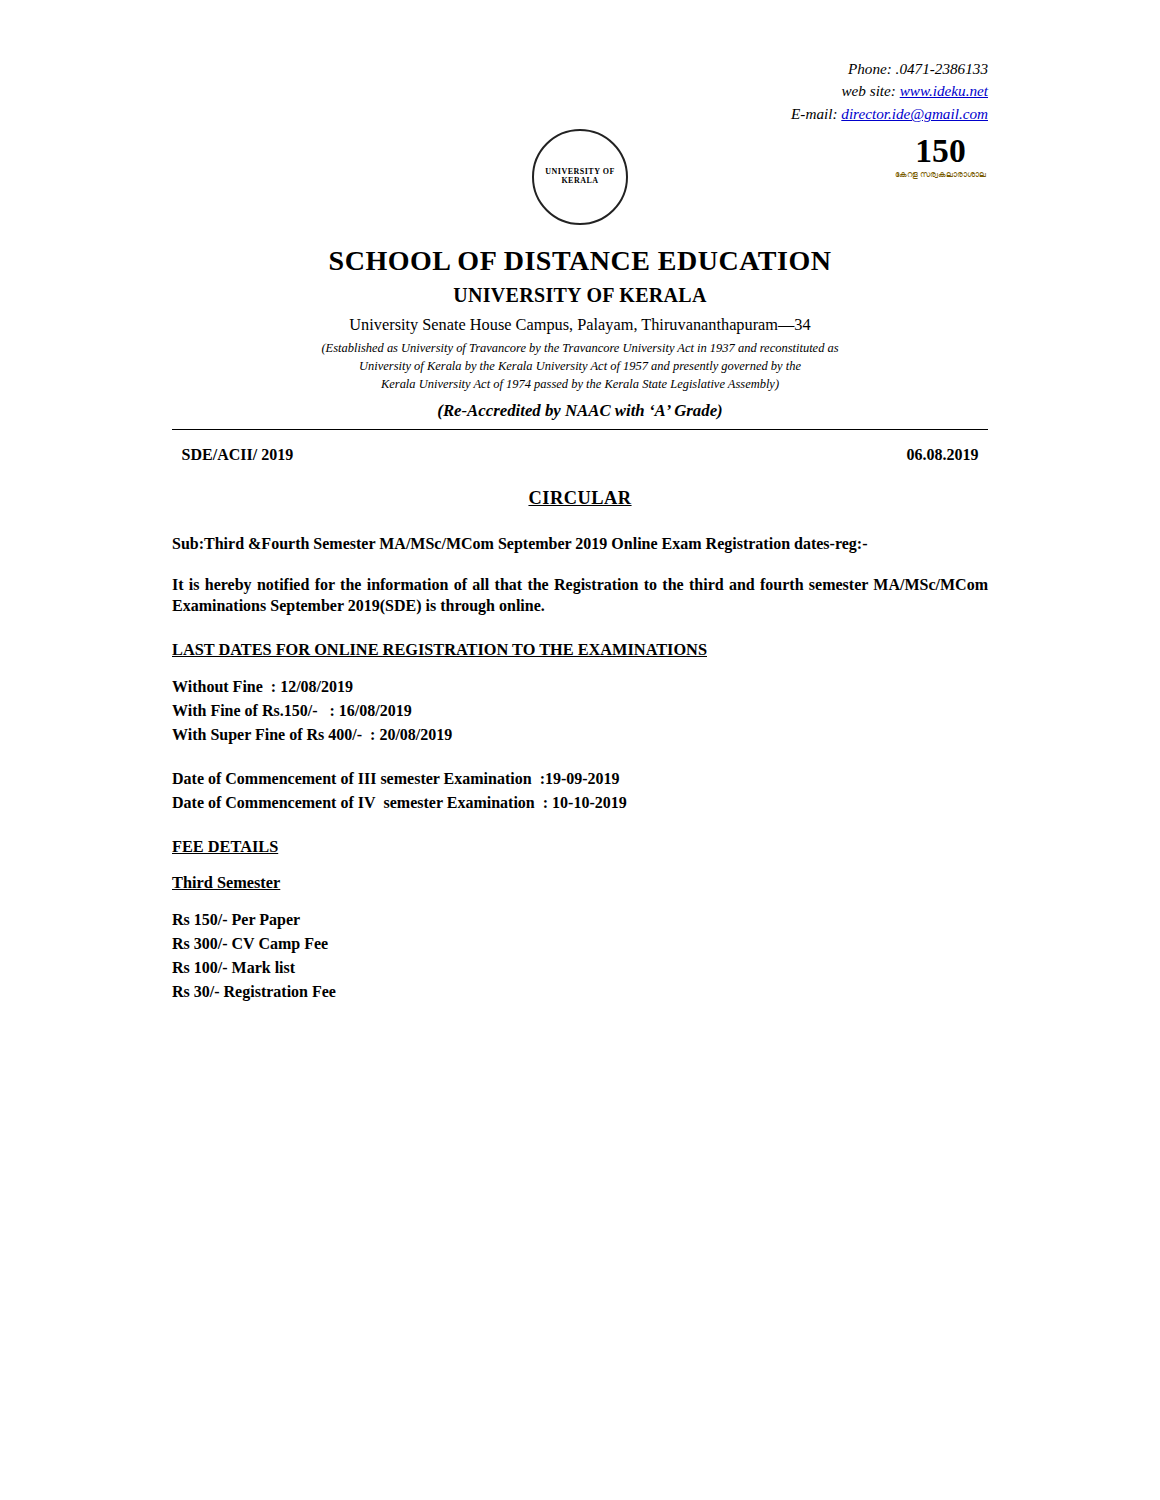Phone: .0471-2386133
web site: www.ideku.net
E-mail: director.ide@gmail.com
UNIVERSITY OF KERALA
150
കേറള സര്വകലാരാശാല
SCHOOL OF DISTANCE EDUCATION
UNIVERSITY OF KERALA
University Senate House Campus, Palayam, Thiruvananthapuram—34
(Established as University of Travancore by the Travancore University Act in 1937 and reconstituted as
University of Kerala by the Kerala University Act of 1957 and presently governed by the
Kerala University Act of 1974 passed by the Kerala State Legislative Assembly)
(Re-Accredited by NAAC with ‘A’ Grade)
SDE/ACII/ 2019 06.08.2019
CIRCULAR
Sub:Third &Fourth Semester MA/MSc/MCom September 2019 Online Exam Registration dates-reg:-
It is hereby notified for the information of all that the Registration to the third and fourth semester MA/MSc/MCom Examinations September 2019(SDE) is through online.
LAST DATES FOR ONLINE REGISTRATION TO THE EXAMINATIONS
Without Fine : 12/08/2019
With Fine of Rs.150/- : 16/08/2019
With Super Fine of Rs 400/- : 20/08/2019
Date of Commencement of III semester Examination :19-09-2019
Date of Commencement of IV semester Examination : 10-10-2019
FEE DETAILS
Third Semester
Rs 150/- Per Paper
Rs 300/- CV Camp Fee
Rs 100/- Mark list
Rs 30/- Registration Fee